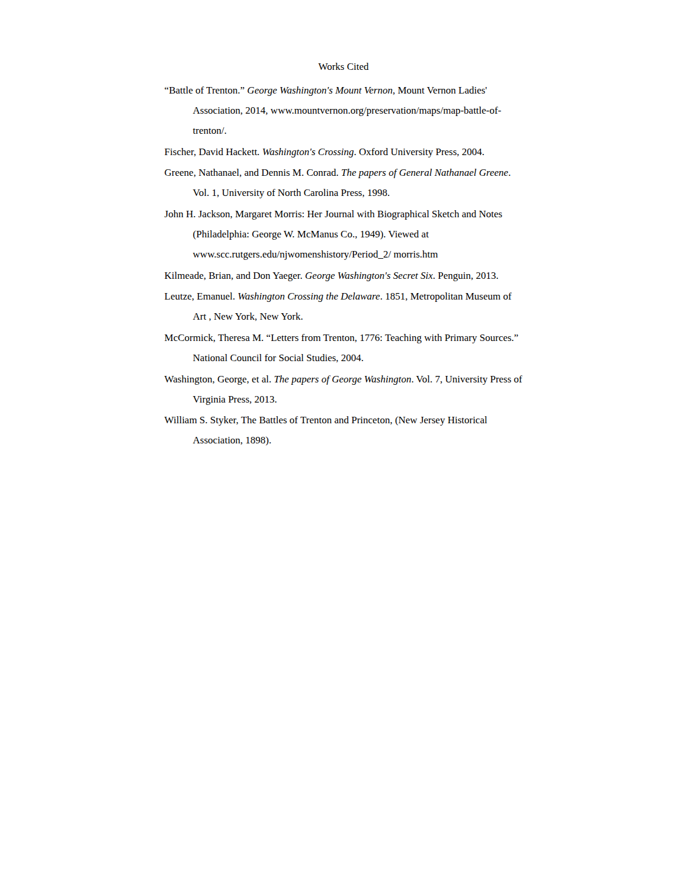Works Cited
“Battle of Trenton.” George Washington's Mount Vernon, Mount Vernon Ladies' Association, 2014, www.mountvernon.org/preservation/maps/map-battle-of-trenton/.
Fischer, David Hackett. Washington's Crossing. Oxford University Press, 2004.
Greene, Nathanael, and Dennis M. Conrad. The papers of General Nathanael Greene. Vol. 1, University of North Carolina Press, 1998.
John H. Jackson, Margaret Morris: Her Journal with Biographical Sketch and Notes (Philadelphia: George W. McManus Co., 1949). Viewed at www.scc.rutgers.edu/njwomenshistory/Period_2/ morris.htm
Kilmeade, Brian, and Don Yaeger. George Washington's Secret Six. Penguin, 2013.
Leutze, Emanuel. Washington Crossing the Delaware. 1851, Metropolitan Museum of Art , New York, New York.
McCormick, Theresa M. “Letters from Trenton, 1776: Teaching with Primary Sources.” National Council for Social Studies, 2004.
Washington, George, et al. The papers of George Washington. Vol. 7, University Press of Virginia Press, 2013.
William S. Styker, The Battles of Trenton and Princeton, (New Jersey Historical Association, 1898).